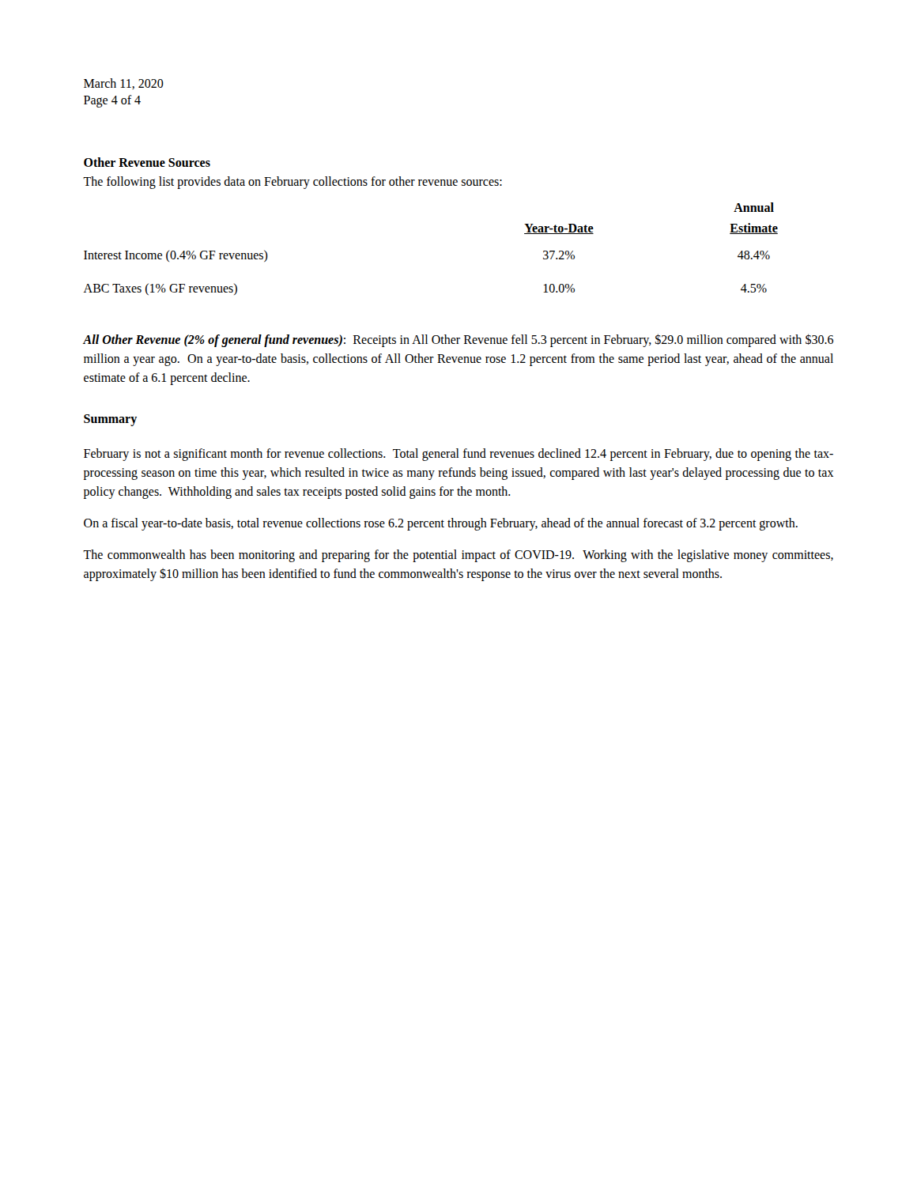March 11, 2020
Page 4 of 4
Other Revenue Sources
The following list provides data on February collections for other revenue sources:
| | | Annual |
| --- | --- | --- |
| | Year-to-Date | Estimate |
| Interest Income (0.4% GF revenues) | 37.2% | 48.4% |
| ABC Taxes (1% GF revenues) | 10.0% | 4.5% |
All Other Revenue (2% of general fund revenues): Receipts in All Other Revenue fell 5.3 percent in February, $29.0 million compared with $30.6 million a year ago. On a year-to-date basis, collections of All Other Revenue rose 1.2 percent from the same period last year, ahead of the annual estimate of a 6.1 percent decline.
Summary
February is not a significant month for revenue collections. Total general fund revenues declined 12.4 percent in February, due to opening the tax-processing season on time this year, which resulted in twice as many refunds being issued, compared with last year's delayed processing due to tax policy changes. Withholding and sales tax receipts posted solid gains for the month.
On a fiscal year-to-date basis, total revenue collections rose 6.2 percent through February, ahead of the annual forecast of 3.2 percent growth.
The commonwealth has been monitoring and preparing for the potential impact of COVID-19. Working with the legislative money committees, approximately $10 million has been identified to fund the commonwealth's response to the virus over the next several months.